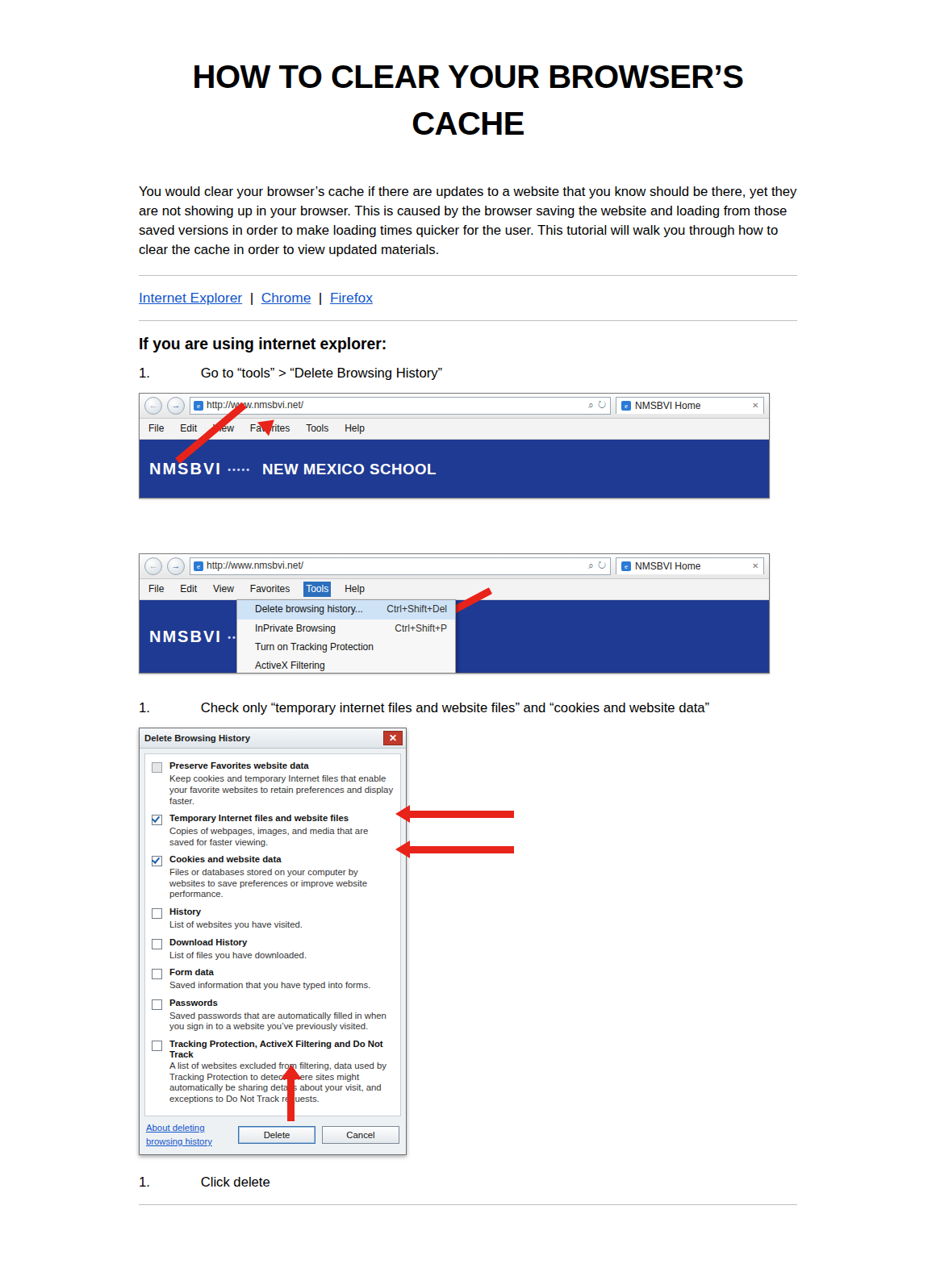How to Clear Your Browser’s Cache
You would clear your browser’s cache if there are updates to a website that you know should be there, yet they are not showing up in your browser. This is caused by the browser saving the website and loading from those saved versions in order to make loading times quicker for the user. This tutorial will walk you through how to clear the cache in order to view updated materials.
Internet Explorer|Chrome|Firefox
If you are using internet explorer:
Go to “tools” > “Delete Browsing History”
← → http://www.nmsbvi.net/ ⌕ ↻ NMSBVI Home ✕
File Edit View Favorites Tools Help
NMSBVI ••••• NEW MEXICO SCHOOL
← → http://www.nmsbvi.net/ ⌕ ↻ NMSBVI Home ✕
File Edit View Favorites Tools Help
Delete browsing history... Ctrl+Shift+Del
InPrivate Browsing Ctrl+Shift+P
Turn on Tracking Protection
ActiveX Filtering
NMSBVI ••••• OL
SUALLY IMPAIREDTATEWIDE OUTREACH
Check only “temporary internet files and website files” and “cookies and website data”
Delete Browsing History ✕
Preserve Favorites website data Keep cookies and temporary Internet files that enable your favorite websites to retain preferences and display faster.
Temporary Internet files and website files Copies of webpages, images, and media that are saved for faster viewing.
Cookies and website data Files or databases stored on your computer by websites to save preferences or improve website performance.
History List of websites you have visited.
Download History List of files you have downloaded.
Form data Saved information that you have typed into forms.
Passwords Saved passwords that are automatically filled in when you sign in to a website you’ve previously visited.
Tracking Protection, ActiveX Filtering and Do Not Track A list of websites excluded from filtering, data used by Tracking Protection to detect where sites might automatically be sharing details about your visit, and exceptions to Do Not Track requests.
About deleting browsing history Delete Cancel
Click delete